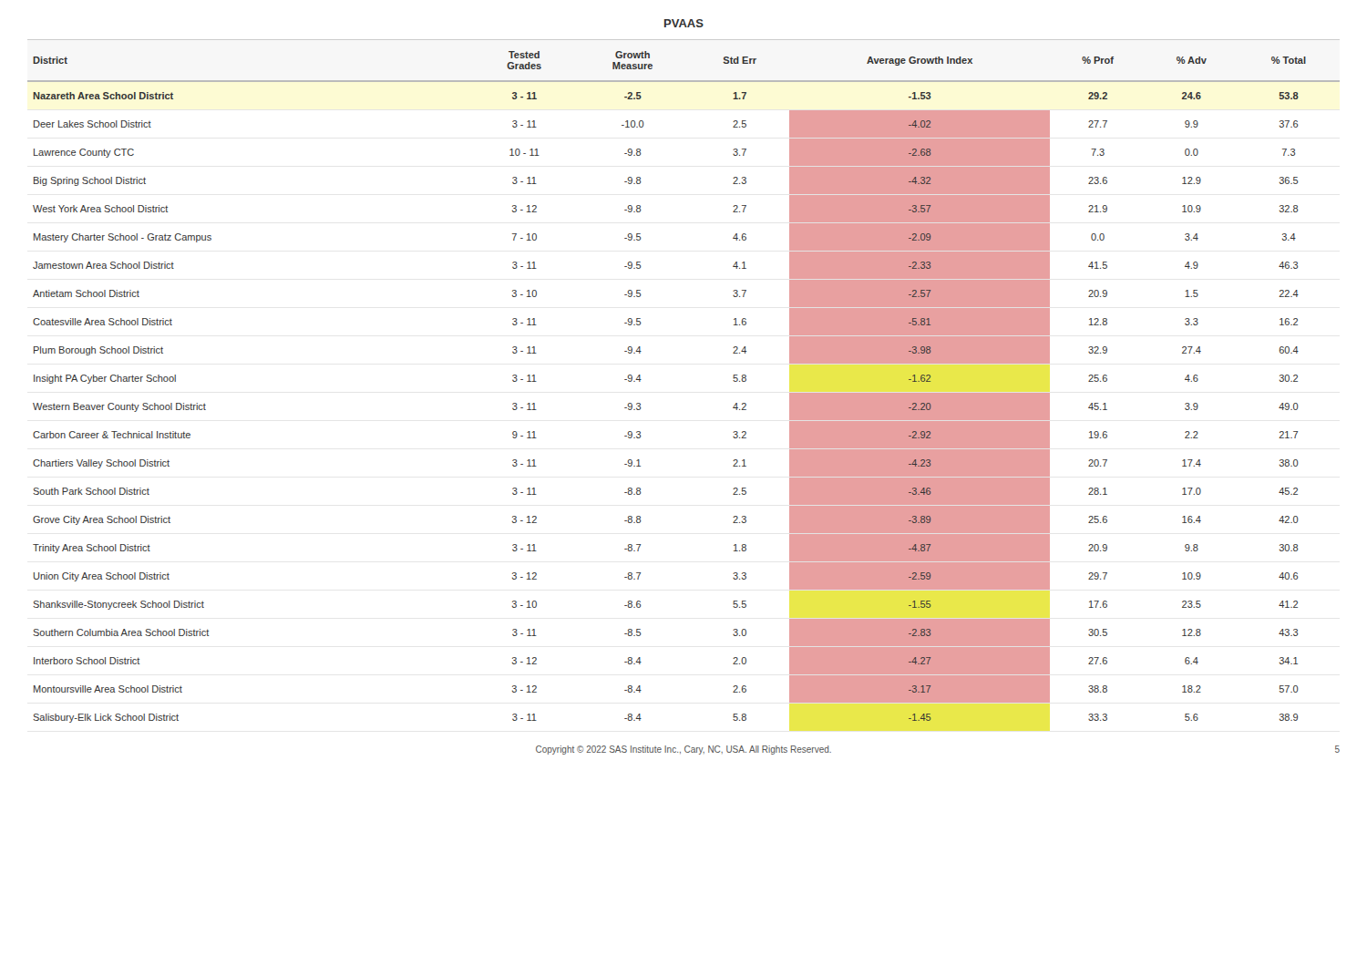PVAAS
| District | Tested Grades | Growth Measure | Std Err | Average Growth Index | % Prof | % Adv | % Total |
| --- | --- | --- | --- | --- | --- | --- | --- |
| Nazareth Area School District | 3 - 11 | -2.5 | 1.7 | -1.53 | 29.2 | 24.6 | 53.8 |
| Deer Lakes School District | 3 - 11 | -10.0 | 2.5 | -4.02 | 27.7 | 9.9 | 37.6 |
| Lawrence County CTC | 10 - 11 | -9.8 | 3.7 | -2.68 | 7.3 | 0.0 | 7.3 |
| Big Spring School District | 3 - 11 | -9.8 | 2.3 | -4.32 | 23.6 | 12.9 | 36.5 |
| West York Area School District | 3 - 12 | -9.8 | 2.7 | -3.57 | 21.9 | 10.9 | 32.8 |
| Mastery Charter School - Gratz Campus | 7 - 10 | -9.5 | 4.6 | -2.09 | 0.0 | 3.4 | 3.4 |
| Jamestown Area School District | 3 - 11 | -9.5 | 4.1 | -2.33 | 41.5 | 4.9 | 46.3 |
| Antietam School District | 3 - 10 | -9.5 | 3.7 | -2.57 | 20.9 | 1.5 | 22.4 |
| Coatesville Area School District | 3 - 11 | -9.5 | 1.6 | -5.81 | 12.8 | 3.3 | 16.2 |
| Plum Borough School District | 3 - 11 | -9.4 | 2.4 | -3.98 | 32.9 | 27.4 | 60.4 |
| Insight PA Cyber Charter School | 3 - 11 | -9.4 | 5.8 | -1.62 | 25.6 | 4.6 | 30.2 |
| Western Beaver County School District | 3 - 11 | -9.3 | 4.2 | -2.20 | 45.1 | 3.9 | 49.0 |
| Carbon Career & Technical Institute | 9 - 11 | -9.3 | 3.2 | -2.92 | 19.6 | 2.2 | 21.7 |
| Chartiers Valley School District | 3 - 11 | -9.1 | 2.1 | -4.23 | 20.7 | 17.4 | 38.0 |
| South Park School District | 3 - 11 | -8.8 | 2.5 | -3.46 | 28.1 | 17.0 | 45.2 |
| Grove City Area School District | 3 - 12 | -8.8 | 2.3 | -3.89 | 25.6 | 16.4 | 42.0 |
| Trinity Area School District | 3 - 11 | -8.7 | 1.8 | -4.87 | 20.9 | 9.8 | 30.8 |
| Union City Area School District | 3 - 12 | -8.7 | 3.3 | -2.59 | 29.7 | 10.9 | 40.6 |
| Shanksville-Stonycreek School District | 3 - 10 | -8.6 | 5.5 | -1.55 | 17.6 | 23.5 | 41.2 |
| Southern Columbia Area School District | 3 - 11 | -8.5 | 3.0 | -2.83 | 30.5 | 12.8 | 43.3 |
| Interboro School District | 3 - 12 | -8.4 | 2.0 | -4.27 | 27.6 | 6.4 | 34.1 |
| Montoursville Area School District | 3 - 12 | -8.4 | 2.6 | -3.17 | 38.8 | 18.2 | 57.0 |
| Salisbury-Elk Lick School District | 3 - 11 | -8.4 | 5.8 | -1.45 | 33.3 | 5.6 | 38.9 |
Copyright © 2022 SAS Institute Inc., Cary, NC, USA. All Rights Reserved. 5